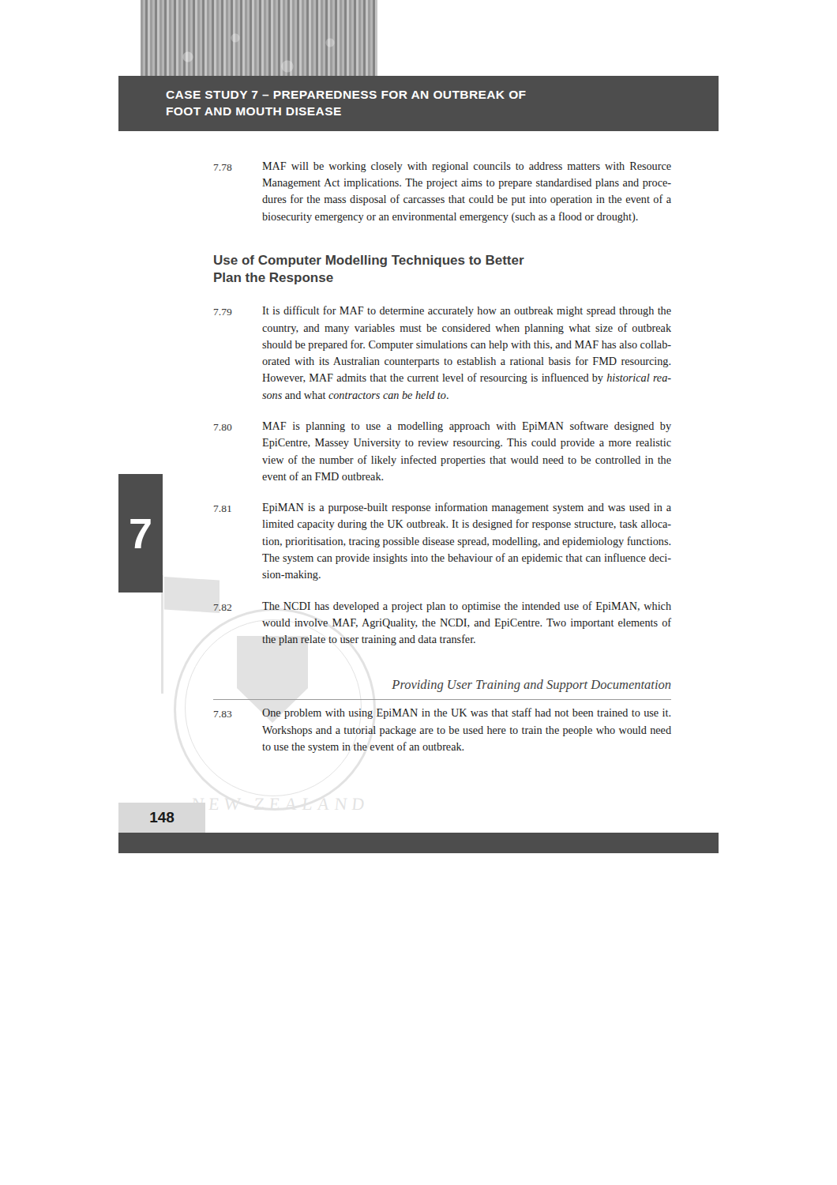Case Study 7 – Preparedness for an Outbreak of
Foot and Mouth Disease
7
NEW ZEALAND
7.78
MAF will be working closely with regional councils to address matters with Resource Management Act implications. The project aims to prepare standardised plans and procedures for the mass disposal of carcasses that could be put into operation in the event of a biosecurity emergency or an environmental emergency (such as a flood or drought).
Use of Computer Modelling Techniques to Better
Plan the Response
7.79
It is difficult for MAF to determine accurately how an outbreak might spread through the country, and many variables must be considered when planning what size of outbreak should be prepared for. Computer simulations can help with this, and MAF has also collaborated with its Australian counterparts to establish a rational basis for FMD resourcing. However, MAF admits that the current level of resourcing is influenced by historical reasons and what contractors can be held to.
7.80
MAF is planning to use a modelling approach with EpiMAN software designed by EpiCentre, Massey University to review resourcing. This could provide a more realistic view of the number of likely infected properties that would need to be controlled in the event of an FMD outbreak.
7.81
EpiMAN is a purpose-built response information management system and was used in a limited capacity during the UK outbreak. It is designed for response structure, task allocation, prioritisation, tracing possible disease spread, modelling, and epidemiology functions. The system can provide insights into the behaviour of an epidemic that can influence decision-making.
7.82
The NCDI has developed a project plan to optimise the intended use of EpiMAN, which would involve MAF, AgriQuality, the NCDI, and EpiCentre. Two important elements of the plan relate to user training and data transfer.
Providing User Training and Support Documentation
7.83
One problem with using EpiMAN in the UK was that staff had not been trained to use it. Workshops and a tutorial package are to be used here to train the people who would need to use the system in the event of an outbreak.
148